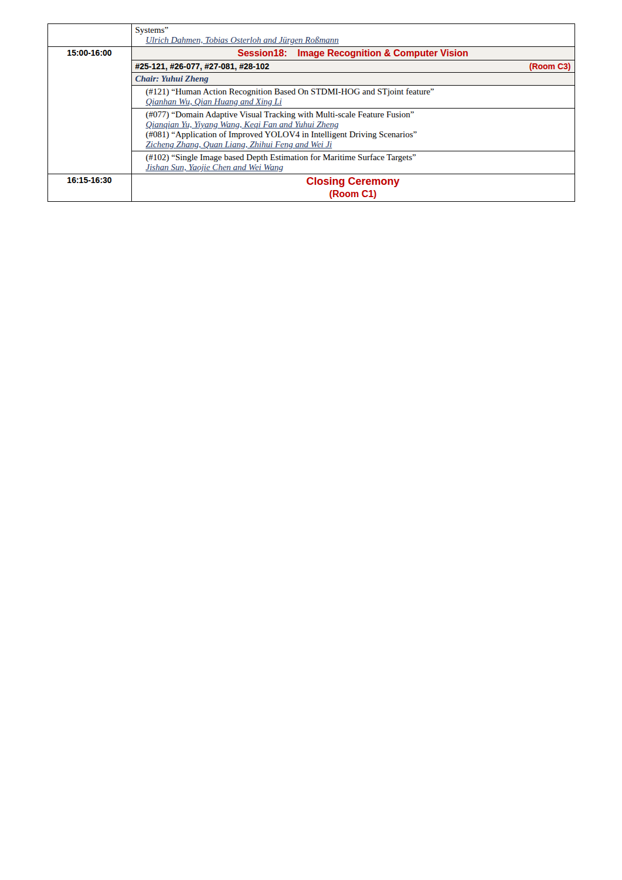| | Systems” Ulrich Dahmen, Tobias Osterloh and Jürgen Roßmann |
| 15:00-16:00 | Session18: Image Recognition & Computer Vision |
| #25-121, #26-077, #27-081, #28-102 (Room C3) |
| Chair: Yuhui Zheng |
| (#121) “Human Action Recognition Based On STDMI-HOG and STjoint feature” Qianhan Wu, Qian Huang and Xing Li |
| (#077) “Domain Adaptive Visual Tracking with Multi-scale Feature Fusion” Qianqian Yu, Yiyang Wang, Keqi Fan and Yuhui Zheng (#081) “Application of Improved YOLOV4 in Intelligent Driving Scenarios” Zicheng Zhang, Quan Liang, Zhihui Feng and Wei Ji |
| (#102) “Single Image based Depth Estimation for Maritime Surface Targets” Jishan Sun, Yaojie Chen and Wei Wang |
| 16:15-16:30 | Closing Ceremony (Room C1) |